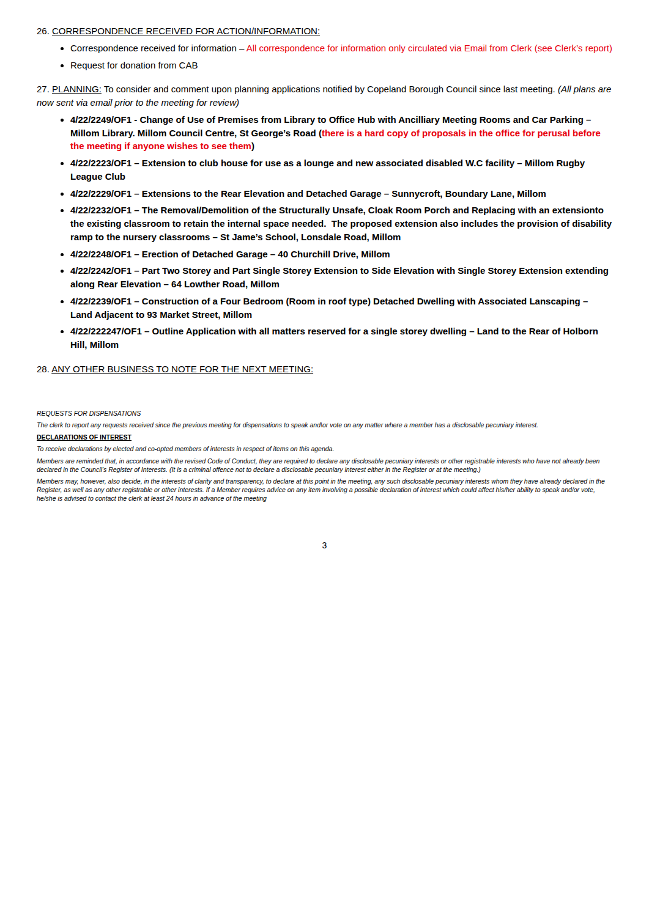26. CORRESPONDENCE RECEIVED FOR ACTION/INFORMATION:
Correspondence received for information – All correspondence for information only circulated via Email from Clerk (see Clerk’s report)
Request for donation from CAB
27. PLANNING: To consider and comment upon planning applications notified by Copeland Borough Council since last meeting. (All plans are now sent via email prior to the meeting for review)
4/22/2249/OF1 - Change of Use of Premises from Library to Office Hub with Ancilliary Meeting Rooms and Car Parking – Millom Library. Millom Council Centre, St George’s Road (there is a hard copy of proposals in the office for perusal before the meeting if anyone wishes to see them)
4/22/2223/OF1 – Extension to club house for use as a lounge and new associated disabled W.C facility – Millom Rugby League Club
4/22/2229/OF1 – Extensions to the Rear Elevation and Detached Garage – Sunnycroft, Boundary Lane, Millom
4/22/2232/OF1 – The Removal/Demolition of the Structurally Unsafe, Cloak Room Porch and Replacing with an extensionto the existing classroom to retain the internal space needed. The proposed extension also includes the provision of disability ramp to the nursery classrooms – St Jame’s School, Lonsdale Road, Millom
4/22/2248/OF1 – Erection of Detached Garage – 40 Churchill Drive, Millom
4/22/2242/OF1 – Part Two Storey and Part Single Storey Extension to Side Elevation with Single Storey Extension extending along Rear Elevation – 64 Lowther Road, Millom
4/22/2239/OF1 – Construction of a Four Bedroom (Room in roof type) Detached Dwelling with Associated Lanscaping – Land Adjacent to 93 Market Street, Millom
4/22/222247/OF1 – Outline Application with all matters reserved for a single storey dwelling – Land to the Rear of Holborn Hill, Millom
28. ANY OTHER BUSINESS TO NOTE FOR THE NEXT MEETING:
REQUESTS FOR DISPENSATIONS
The clerk to report any requests received since the previous meeting for dispensations to speak and\or vote on any matter where a member has a disclosable pecuniary interest.
DECLARATIONS OF INTEREST
To receive declarations by elected and co-opted members of interests in respect of items on this agenda.
Members are reminded that, in accordance with the revised Code of Conduct, they are required to declare any disclosable pecuniary interests or other registrable interests who have not already been declared in the Council’s Register of Interests. (It is a criminal offence not to declare a disclosable pecuniary interest either in the Register or at the meeting.)
Members may, however, also decide, in the interests of clarity and transparency, to declare at this point in the meeting, any such disclosable pecuniary interests whom they have already declared in the Register, as well as any other registrable or other interests. If a Member requires advice on any item involving a possible declaration of interest which could affect his/her ability to speak and/or vote, he/she is advised to contact the clerk at least 24 hours in advance of the meeting
3